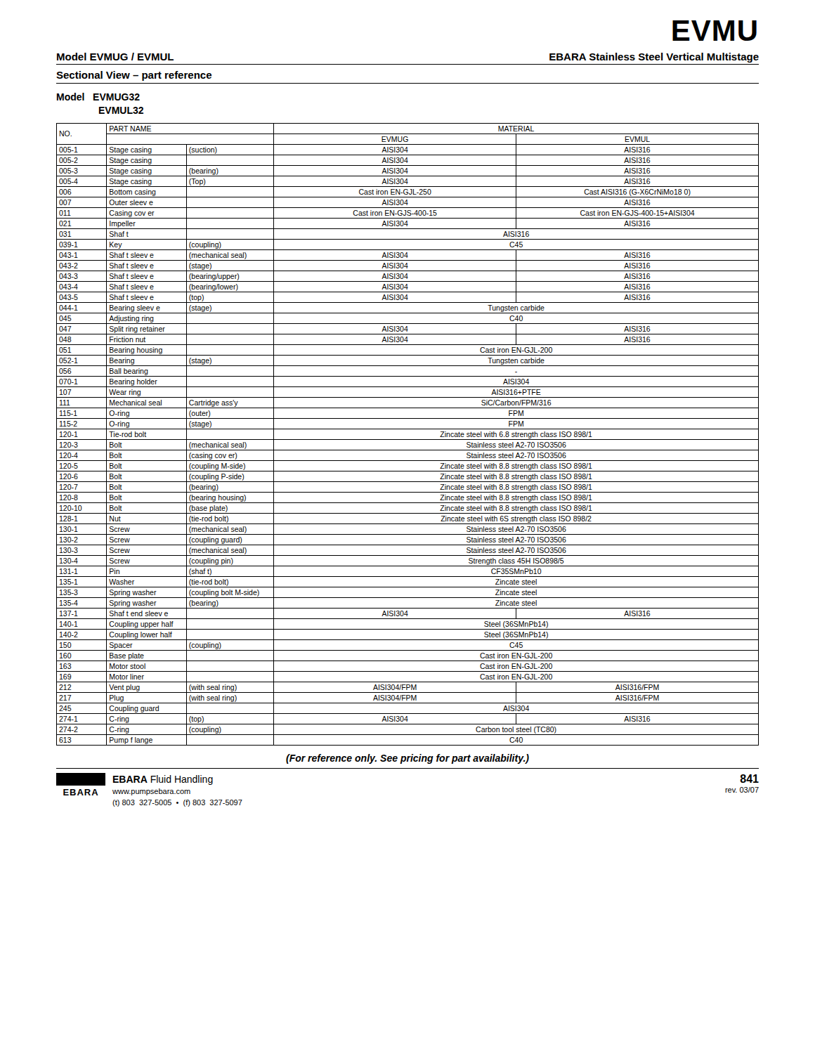EVMU
Model EVMUG / EVMUL
EBARA Stainless Steel Vertical Multistage
Sectional View – part reference
Model EVMUG32
EVMUL32
| NO. | PART NAME | MATERIAL |
| --- | --- | --- |
| | EVMUG | EVMUL |
| 005-1 | Stage casing | (suction) | AISI304 | AISI316 |
| 005-2 | Stage casing | | AISI304 | AISI316 |
| 005-3 | Stage casing | (bearing) | AISI304 | AISI316 |
| 005-4 | Stage casing | (Top) | AISI304 | AISI316 |
| 006 | Bottom casing | | Cast iron EN-GJL-250 | Cast AISI316 (G-X6CrNiMo18 0) |
| 007 | Outer sleev e | | AISI304 | AISI316 |
| 011 | Casing cov er | | Cast iron EN-GJS-400-15 | Cast iron EN-GJS-400-15+AISI304 |
| 021 | Impeller | | AISI304 | AISI316 |
| 031 | Shaf t | | AISI316 |
| 039-1 | Key | (coupling) | C45 |
| 043-1 | Shaf t sleev e | (mechanical seal) | AISI304 | AISI316 |
| 043-2 | Shaf t sleev e | (stage) | AISI304 | AISI316 |
| 043-3 | Shaf t sleev e | (bearing/upper) | AISI304 | AISI316 |
| 043-4 | Shaf t sleev e | (bearing/lower) | AISI304 | AISI316 |
| 043-5 | Shaf t sleev e | (top) | AISI304 | AISI316 |
| 044-1 | Bearing sleev e | (stage) | Tungsten carbide |
| 045 | Adjusting ring | | C40 |
| 047 | Split ring retainer | | AISI304 | AISI316 |
| 048 | Friction nut | | AISI304 | AISI316 |
| 051 | Bearing housing | | Cast iron EN-GJL-200 |
| 052-1 | Bearing | (stage) | Tungsten carbide |
| 056 | Ball bearing | | - |
| 070-1 | Bearing holder | | AISI304 |
| 107 | Wear ring | | AISI316+PTFE |
| 111 | Mechanical seal | Cartridge ass'y | SiC/Carbon/FPM/316 |
| 115-1 | O-ring | (outer) | FPM |
| 115-2 | O-ring | (stage) | FPM |
| 120-1 | Tie-rod bolt | | Zincate steel with 6.8 strength class ISO 898/1 |
| 120-3 | Bolt | (mechanical seal) | Stainless steel A2-70 ISO3506 |
| 120-4 | Bolt | (casing cov er) | Stainless steel A2-70 ISO3506 |
| 120-5 | Bolt | (coupling M-side) | Zincate steel with 8.8 strength class ISO 898/1 |
| 120-6 | Bolt | (coupling P-side) | Zincate steel with 8.8 strength class ISO 898/1 |
| 120-7 | Bolt | (bearing) | Zincate steel with 8.8 strength class ISO 898/1 |
| 120-8 | Bolt | (bearing housing) | Zincate steel with 8.8 strength class ISO 898/1 |
| 120-10 | Bolt | (base plate) | Zincate steel with 8.8 strength class ISO 898/1 |
| 128-1 | Nut | (tie-rod bolt) | Zincate steel with 6S strength class ISO 898/2 |
| 130-1 | Screw | (mechanical seal) | Stainless steel A2-70 ISO3506 |
| 130-2 | Screw | (coupling guard) | Stainless steel A2-70 ISO3506 |
| 130-3 | Screw | (mechanical seal) | Stainless steel A2-70 ISO3506 |
| 130-4 | Screw | (coupling pin) | Strength class 45H ISO898/5 |
| 131-1 | Pin | (shaf t) | CF35SMnPb10 |
| 135-1 | Washer | (tie-rod bolt) | Zincate steel |
| 135-3 | Spring washer | (coupling bolt M-side) | Zincate steel |
| 135-4 | Spring washer | (bearing) | Zincate steel |
| 137-1 | Shaf t end sleev e | | AISI304 | AISI316 |
| 140-1 | Coupling upper half | | Steel (36SMnPb14) |
| 140-2 | Coupling lower half | | Steel (36SMnPb14) |
| 150 | Spacer | (coupling) | C45 |
| 160 | Base plate | | Cast iron EN-GJL-200 |
| 163 | Motor stool | | Cast iron EN-GJL-200 |
| 169 | Motor liner | | Cast iron EN-GJL-200 |
| 212 | Vent plug | (with seal ring) | AISI304/FPM | AISI316/FPM |
| 217 | Plug | (with seal ring) | AISI304/FPM | AISI316/FPM |
| 245 | Coupling guard | | AISI304 |
| 274-1 | C-ring | (top) | AISI304 | AISI316 |
| 274-2 | C-ring | (coupling) | Carbon tool steel (TC80) |
| 613 | Pump f lange | | C40 |
(For reference only. See pricing for part availability.)
EBARA
EBARA Fluid Handling
www.pumpsebara.com
(t) 803 327-5005 • (f) 803 327-5097
841
rev. 03/07